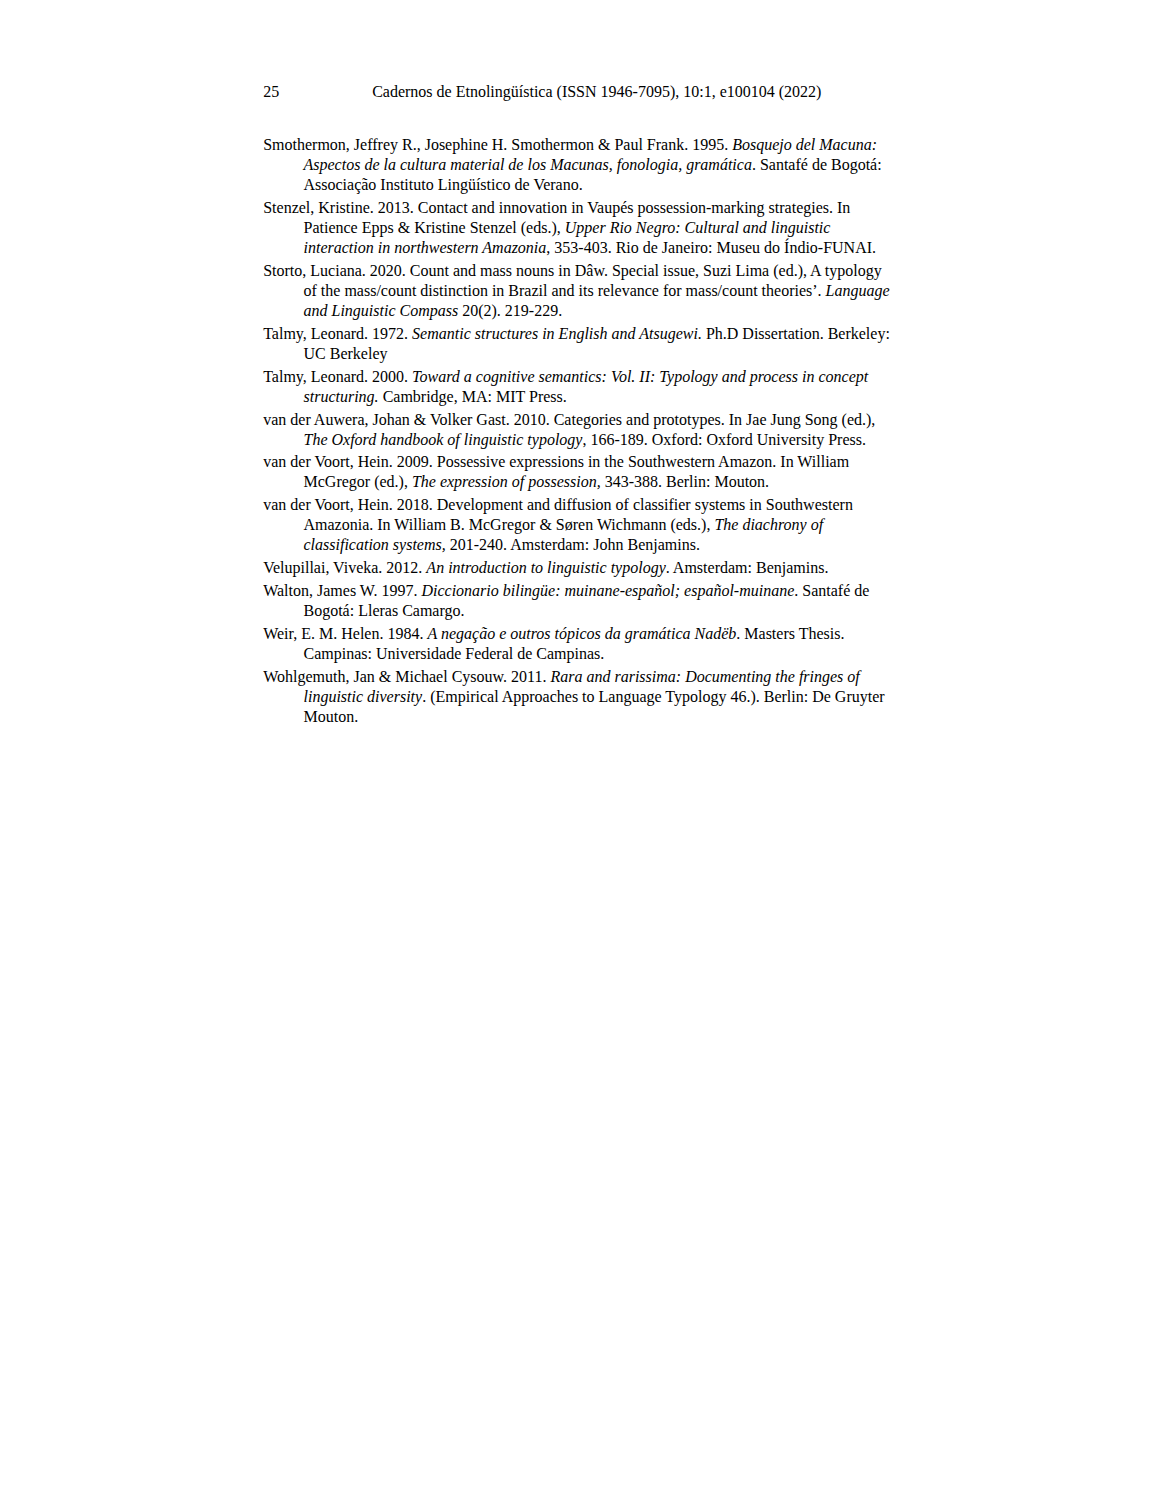25 Cadernos de Etnolingüística (ISSN 1946-7095), 10:1, e100104 (2022)
Smothermon, Jeffrey R., Josephine H. Smothermon & Paul Frank. 1995. Bosquejo del Macuna: Aspectos de la cultura material de los Macunas, fonologia, gramática. Santafé de Bogotá: Associação Instituto Lingüístico de Verano.
Stenzel, Kristine. 2013. Contact and innovation in Vaupés possession-marking strategies. In Patience Epps & Kristine Stenzel (eds.), Upper Rio Negro: Cultural and linguistic interaction in northwestern Amazonia, 353-403. Rio de Janeiro: Museu do Índio-FUNAI.
Storto, Luciana. 2020. Count and mass nouns in Dâw. Special issue, Suzi Lima (ed.), A typology of the mass/count distinction in Brazil and its relevance for mass/count theories’. Language and Linguistic Compass 20(2). 219-229.
Talmy, Leonard. 1972. Semantic structures in English and Atsugewi. Ph.D Dissertation. Berkeley: UC Berkeley
Talmy, Leonard. 2000. Toward a cognitive semantics: Vol. II: Typology and process in concept structuring. Cambridge, MA: MIT Press.
van der Auwera, Johan & Volker Gast. 2010. Categories and prototypes. In Jae Jung Song (ed.), The Oxford handbook of linguistic typology, 166-189. Oxford: Oxford University Press.
van der Voort, Hein. 2009. Possessive expressions in the Southwestern Amazon. In William McGregor (ed.), The expression of possession, 343-388. Berlin: Mouton.
van der Voort, Hein. 2018. Development and diffusion of classifier systems in Southwestern Amazonia. In William B. McGregor & Søren Wichmann (eds.), The diachrony of classification systems, 201-240. Amsterdam: John Benjamins.
Velupillai, Viveka. 2012. An introduction to linguistic typology. Amsterdam: Benjamins.
Walton, James W. 1997. Diccionario bilingüe: muinane-español; español-muinane. Santafé de Bogotá: Lleras Camargo.
Weir, E. M. Helen. 1984. A negação e outros tópicos da gramática Nadëb. Masters Thesis. Campinas: Universidade Federal de Campinas.
Wohlgemuth, Jan & Michael Cysouw. 2011. Rara and rarissima: Documenting the fringes of linguistic diversity. (Empirical Approaches to Language Typology 46.). Berlin: De Gruyter Mouton.